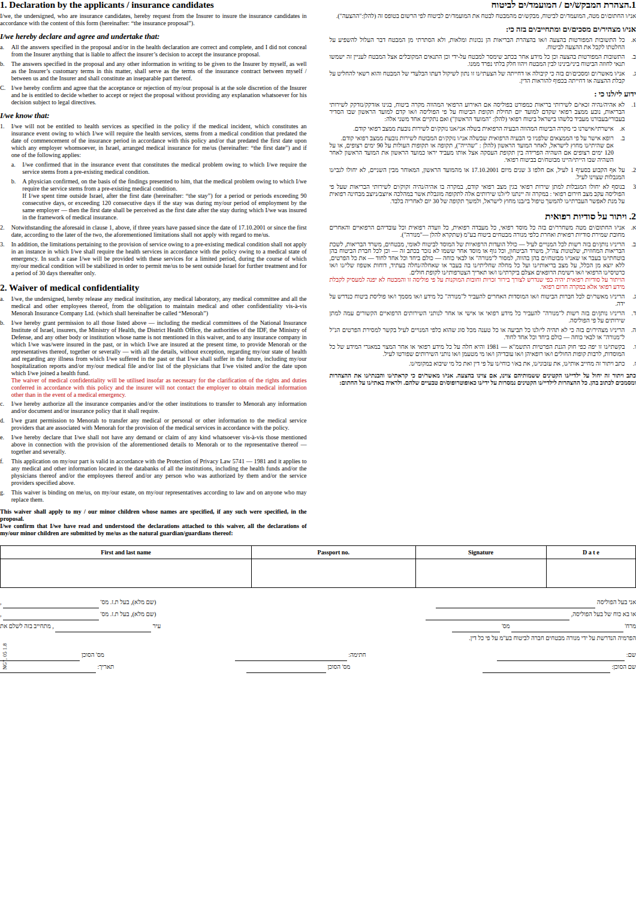1. Declaration by the applicants / insurance candidates
I/we, the undersigned, who are insurance candidates, hereby request from the Insurer to insure the insurance candidates in accordance with the content of this form (hereinafter: “the insurance proposal”).
I/we hereby declare and agree and undertake that:
a. All the answers specified in the proposal and/or in the health declaration are correct and complete, and I did not conceal from the Insurer anything that is liable to affect the insurer’s decision to accept the insurance proposal.
b. The answers specified in the proposal and any other information in writing to be given to the Insurer by myself, as well as the Insurer’s customary terms in this matter, shall serve as the terms of the insurance contract between myself / between us and the Insurer and shall constitute an inseparable part thereof.
C. I/we hereby confirm and agree that the acceptance or rejection of my/our proposal is at the sole discretion of the Insurer and he is entitled to decide whether to accept or reject the proposal without providing any explanation whatsoever for his decision subject to legal directives.
I/we know that:
1. I/we will not be entitled to health services as specified in the policy if the medical incident, which constitutes an insurance event owing to which I/we will require the health services, stems from a medical condition that predated the date of commencement of the insurance period in accordance with this policy and/or that predated the first date upon which any employer whomsoever, in Israel, arranged medical insurance for me/us (hereinafter: “the first date”) and if one of the following applies:
a. I/we confirmed that in the insurance event that constitutes the medical problem owing to which I/we require the service stems from a pre-existing medical condition.
b. A physician confirmed, on the basis of the findings presented to him, that the medical problem owing to which I/we require the service stems from a pre-existing medical condition.
If I/we spent time outside Israel, after the first date (hereinafter: “the stay”) for a period or periods exceeding 90 consecutive days, or exceeding 120 consecutive days if the stay was during my/our period of employment by the same employer — then the first date shall be perceived as the first date after the stay during which I/we was insured in the framework of medical insurance.
2. Notwithstanding the aforesaid in clause 1, above, if three years have passed since the date of 17.10.2001 or since the first date, according to the later of the two, the aforementioned limitations shall not apply with regard to me/us.
3. In addition, the limitations pertaining to the provision of service owing to a pre-existing medical condition shall not apply in an instance in which I/we shall require the health services in accordance with the policy owing to a medical state of emergency. In such a case I/we will be provided with these services for a limited period, during the course of which my/our medical condition will be stabilized in order to permit me/us to be sent outside Israel for further treatment and for a period of 30 days thereafter only.
2. Waiver of medical confidentiality
a. I/we, the undersigned, hereby release any medical institution, any medical laboratory, any medical committee and all the medical and other employees thereof, from the obligation to maintain medical and other confidentiality vis-à-vis Menorah Insurance Company Ltd. (which shall hereinafter be called “Menorah”)
b. I/we hereby grant permission to all those listed above — including the medical committees of the National Insurance Institute of Israel, insurers, the Ministry of Health, the District Health Office, the authorities of the IDF, the Ministry of Defense, and any other body or institution whose name is not mentioned in this waiver, and to any insurance company in which I/we was/were insured in the past, or in which I/we are insured at the present time, to provide Menorah or the representatives thereof, together or severally — with all the details, without exception, regarding my/our state of health and regarding any illness from which I/we suffered in the past or that I/we shall suffer in the future, including my/our hospitalization reports and/or my/our medical file and/or list of the physicians that I/we visited and/or the date upon which I/we joined a health fund.
The waiver of medical confidentiality will be utilised insofar as necessary for the clarification of the rights and duties conferred in accordance with this policy and the insurer will not contact the employer to obtain medical information other than in the event of a medical emergency.
c. I/we hereby authorize all the insurance companies and/or the other institutions to transfer to Menorah any information and/or document and/or insurance policy that it shall require.
d. I/we grant permission to Menorah to transfer any medical or personal or other information to the medical service providers that are associated with Menorah for the provision of the medical services in accordance with the policy.
e. I/we hereby declare that I/we shall not have any demand or claim of any kind whatsoever vis-à-vis those mentioned above in connection with the provision of the aforementioned details to Menorah or to the representative thereof — together and severally.
f. This application on my/our part is valid in accordance with the Protection of Privacy Law 5741 — 1981 and it applies to any medical and other information located in the databanks of all the institutions, including the health funds and/or the physicians thereof and/or the employees thereof and/or any person who was authorized by them and/or the service providers specified above.
g. This waiver is binding on me/us, on my/our estate, on my/our representatives according to law and on anyone who may replace them.
This waiver shall apply to my / our minor children whose names are specified, if any such were specified, in the proposal.
I/we confirm that I/we have read and understood the declarations attached to this waiver, all the declarations of my/our minor children are submitted by me/us as the natural guardian/guardians thereof:
1.הצהרת המבקש/ים / המועמד/ים לביטוח
אני/ו החתום/ים מטה, המועמד/ים לביטוח, מבקש/ים מהמבטח לבטח את המועמד/ים לביטוח לפי הרשום בטופס זה (להלן:"ההצעה").
אני/ו מצהיר/ים מסכים/ים ומתחייב/ים בזה כי:
א. כל התשובות המפורטות בהצעה ו/או בהצהרת הבריאות הן נכונות ומלאות, ולא הסתרתי מן המבטח דבר העלול להשפיע על החלטתו לקבל את ההצעה לביטוח.
ב. התשובות המפורטות בהצעה וכן כל מידע אחר בכתב שימסר למבטח על-ידי וכן התנאים המקובלים אצל המבטח לעניין זה ישמשו תנאי לחוזה הביטוח ביני/בינינו לבין המבטח ויהוו חלק בלתי נפרד ממנו.
ג. אני/ו מאשר/ים ומסכים/ים בזה כי קיבולה או דחייתה של הצעתי/נו זו נתון לשיקול דעתו הבלעדי של המבטח והוא רשאי להחליט על קבלת ההצעה או דחייתה בכפוף להוראות הדין.
ידוע לי/לנו כי :
1. לא אהיה/נהיה זכאי/ם לשירותי בריאות כמפורט בפוליסה אם האירוע הרפואי המהווה מקרה ביטוח, בגינו אזדקק/נזדקק לשירותי הבריאות, נובע ממצב רפואי שקדם למועד יום תחילת תקופת הביטוח על פי הפוליסה ו/או קדם למועד הראשון שבו הסדיר בעבורי/בעבורנו מעביד כלשהו בישראל ביטוח רפואי (להלן: "המועד הראשון") ואם נתקיים אחד משני אלה:
א. אישרתי/אישרנו כי מקרה הביטוח המהווה הבעיה הרפואית בשלה אני/אנו נזקק/ים לשירות נובעת ממצב רפואי קודם.
ב. רופא אישר על פי הממצאים שלפניו כי הבעיה הרפואית שבשלה אני/ו נזקק/ים המבוטח לשירות נובעת ממצב רפואי קודם.
אם שהיתי/נו מחוץ לישראל, לאחר המועד הראשון (להלן : "שהייה"), תקופה או תקופות העולות על 90 ימים רצופים, או על 120 ימים רצופים אם השהיה הפרידה בין תקופת העסקה אצל אותו מעביד יראו כמועד הראשון את המועד הראשון לאחר השהיה שבו הייתי/היינו מבוטח/ים בביטוח רפואי.
2. על אף הקבוע בסעיף 1 לעיל, אם חלפו 3 שנים מיום 17.10.2001 או מהמועד הראשון, המאוחר מבין השניים, לא יחולו לגבי/נו המגבלות שצוינו לעיל.
3בנוסף לא יחולו המגבלות למתן שירות רפואי בגין מצב רפואי קודם, במקרה בו אהיה/נהיה זקוק/ים לשירותי הבריאות שעל פי הפוליסה עקב מצב חירום רפואי : במקרה זה יינתנו לי/לנו שירותים אלה לתקופה מוגבלת אשר במהלכה איוצב/ניוצב מבחינה רפואית על מנת לאפשר העברתי/נו להמשך טיפול בי/בנו מחוץ לישראל, ולמשך תקופה של 30 יום לאחריה בלבד.
2. ויתור על סודיות רפואית
א. אני/ו החתום/ים מטה משחרר/ים בזה כל מוסד רפואי, כל מעבדה רפואית, כל וועדה רפואית וכל עובדיהם הרפואיים והאחרים מחובת שמירת סודיות רפואית ואחרת כלפי מנורה מבטחים ביטוח בע"מ (שתקרא להלן —"מנורה").
ב. הריני/ו נותן/ים בזה רשות לכל המנויים לעיל — כולל הועדות הרפואיות של המוסד לביטוח לאומי, מבטחים, משרד הבריאות, לשכת הבריאות המחוזית, שלטונות צה"ל, משרד הביטחון, וכל גוף או מוסד אחר ששמו לא נזכר בכתב זה — וכן לכל חברת הביטוח בהן בוטחתי/נו בעבר או שאני/ו מבוטח/ים בהן בהווה, למסור ל"מנורה" או לבאי כוחה — כולם ביחד וכל אחד לחוד — את כל הפרטים, ללא יוצא מן הכלל, על מצב בריאותי/נו ועל כל מחלה שחליתי/נו בה בעבר או שאחלה/נחלה בעתיד, דוחות אשפוז שלי/נו ו/או כרטיסי/נו הרפואי ו/או רשימת הרופאים אצלם ביקרתי/נו ו/או תאריך הצטרפותי/נו לקופת חולים.
הויתור על סודיות רפואית יהיה כפי שנדרש לצורך בירור זכויות וחובות המוקנות על פי פוליסה זו והמבטח לא יפנה למעסיק לקבלת מידע רפואי אלא במקרה חרום רפואי.
ג. הריני/ו מאשר/ים לכל חברות הביטוח ו/או המוסדות האחרים להעביר ל"מנורה" כל מידע ו/או מסמך ו/או פוליסת ביטוח כנדרש על ידה.
ד. הריני/ו נותן/ים בזה רשות ל"מנורה" להעביר כל מידע רפואי או אישי או אחר לנותני השירותים הרפואיים הקשורים עמה למתן שירותים על פי הפוליסה.
ה. הריני/ו מצהיר/ים בזה כי לא תהיה לי/לנו כל תביעה או כל טענה מכל סוג שהוא כלפי המנויים לעיל בקשר למסירת הפרטים הנ"ל ל"מנורה" או לבאי כוחה — כולם ביחד וכל אחד לחוד.
ו. בקשתי/נו זו יפה כפי חוק הגנת הפרטיות התשמ"א — 1981 והיא חלה על כל מידע רפואי או אחר המצוי במאגרי המידע של כל המוסדות, לרבות קופות החולים ו/או רופאיהן ו/או עובדיהן ו/או מי מטעמן ו/או נותני השירותים שפורטו לעיל.
ז. כתב ויתור זה מחייב אותי/נו, את עזבוני/נו, את בא/י כוחי/נו על פי דין ואת כל מי שיבוא במקומי/נו.
כתב ויתור זה יחול על ילדיי/נו הקטינים ששמותיהם צוינו, אם צוינו בהצעה. אני/ו מאשר/ים כי קראתי/נו והבנתי/נו את ההצהרות ומסמכים לכתוב בהן. כל ההצהרות לילדיי/נו הקטינים נמסרות על ידי/נו כאופוטרופוס/ים טבעיים שלהם. ולראיה באתי/נו על החתום:
| First and last name | Passport no. | Signature | D a t e |
| --- | --- | --- | --- |
1.8 05 ,"NG
אני בעל הפוליסה (שם מלא), בעל ת.ז. מס' ,
או בא כוח של בעל הפוליסה, (שם מלא), בעל ת.ז. מס' ,
מרח' מס' עיר , מתחייב בזה לשלם את
הפרמיה הנדרשת על ידי מנורה מבטחים חברה לביטוח בע"מ על פי כל דין.
שם: חתימה: מס' הסוכן
שם הסוכן: מס' הסוכן תאריך: